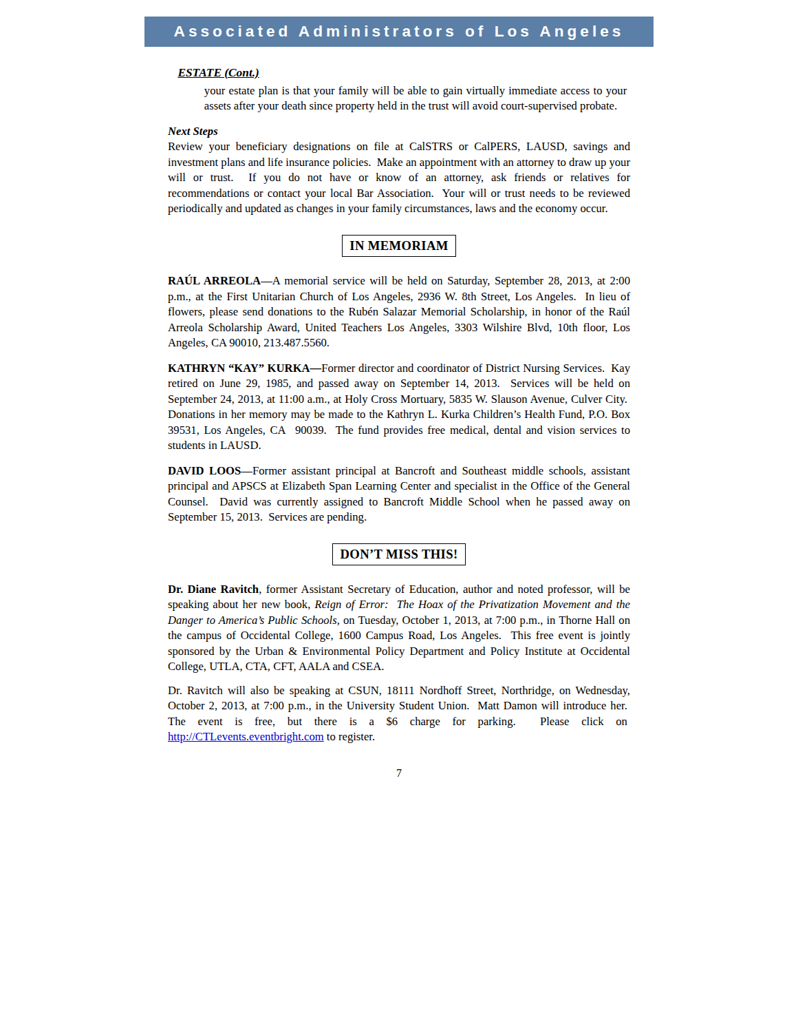Associated Administrators of Los Angeles
ESTATE (Cont.)
your estate plan is that your family will be able to gain virtually immediate access to your assets after your death since property held in the trust will avoid court-supervised probate.
Next Steps
Review your beneficiary designations on file at CalSTRS or CalPERS, LAUSD, savings and investment plans and life insurance policies. Make an appointment with an attorney to draw up your will or trust. If you do not have or know of an attorney, ask friends or relatives for recommendations or contact your local Bar Association. Your will or trust needs to be reviewed periodically and updated as changes in your family circumstances, laws and the economy occur.
IN MEMORIAM
RAÚL ARREOLA—A memorial service will be held on Saturday, September 28, 2013, at 2:00 p.m., at the First Unitarian Church of Los Angeles, 2936 W. 8th Street, Los Angeles. In lieu of flowers, please send donations to the Rubén Salazar Memorial Scholarship, in honor of the Raúl Arreola Scholarship Award, United Teachers Los Angeles, 3303 Wilshire Blvd, 10th floor, Los Angeles, CA 90010, 213.487.5560.
KATHRYN “KAY” KURKA—Former director and coordinator of District Nursing Services. Kay retired on June 29, 1985, and passed away on September 14, 2013. Services will be held on September 24, 2013, at 11:00 a.m., at Holy Cross Mortuary, 5835 W. Slauson Avenue, Culver City. Donations in her memory may be made to the Kathryn L. Kurka Children’s Health Fund, P.O. Box 39531, Los Angeles, CA 90039. The fund provides free medical, dental and vision services to students in LAUSD.
DAVID LOOS—Former assistant principal at Bancroft and Southeast middle schools, assistant principal and APSCS at Elizabeth Span Learning Center and specialist in the Office of the General Counsel. David was currently assigned to Bancroft Middle School when he passed away on September 15, 2013. Services are pending.
DON’T MISS THIS!
Dr. Diane Ravitch, former Assistant Secretary of Education, author and noted professor, will be speaking about her new book, Reign of Error: The Hoax of the Privatization Movement and the Danger to America’s Public Schools, on Tuesday, October 1, 2013, at 7:00 p.m., in Thorne Hall on the campus of Occidental College, 1600 Campus Road, Los Angeles. This free event is jointly sponsored by the Urban & Environmental Policy Department and Policy Institute at Occidental College, UTLA, CTA, CFT, AALA and CSEA.
Dr. Ravitch will also be speaking at CSUN, 18111 Nordhoff Street, Northridge, on Wednesday, October 2, 2013, at 7:00 p.m., in the University Student Union. Matt Damon will introduce her. The event is free, but there is a $6 charge for parking. Please click on http://CTLevents.eventbright.com to register.
7